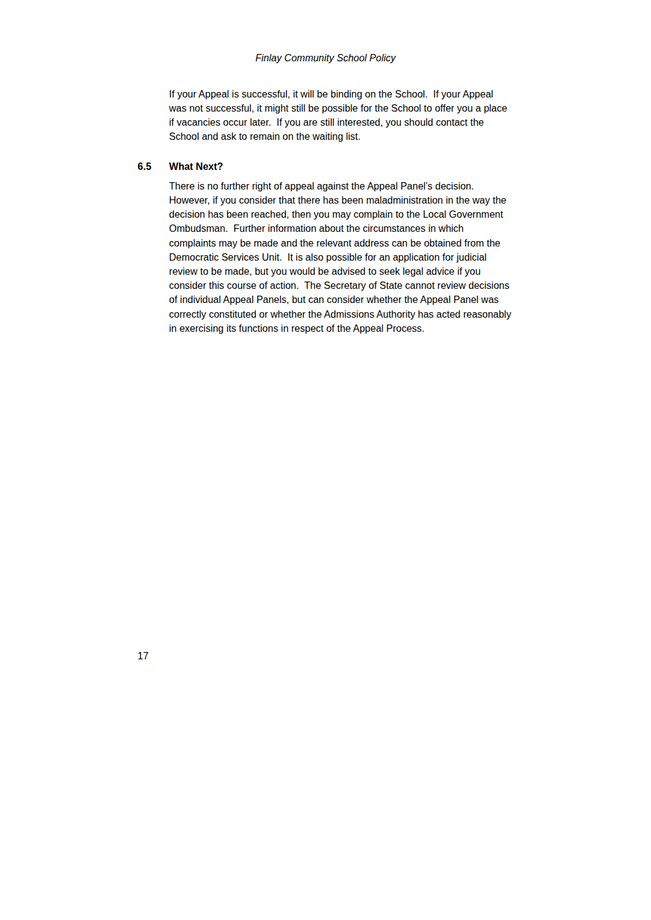Finlay Community School Policy
If your Appeal is successful, it will be binding on the School. If your Appeal was not successful, it might still be possible for the School to offer you a place if vacancies occur later. If you are still interested, you should contact the School and ask to remain on the waiting list.
6.5 What Next?
There is no further right of appeal against the Appeal Panel’s decision. However, if you consider that there has been maladministration in the way the decision has been reached, then you may complain to the Local Government Ombudsman. Further information about the circumstances in which complaints may be made and the relevant address can be obtained from the Democratic Services Unit. It is also possible for an application for judicial review to be made, but you would be advised to seek legal advice if you consider this course of action. The Secretary of State cannot review decisions of individual Appeal Panels, but can consider whether the Appeal Panel was correctly constituted or whether the Admissions Authority has acted reasonably in exercising its functions in respect of the Appeal Process.
17